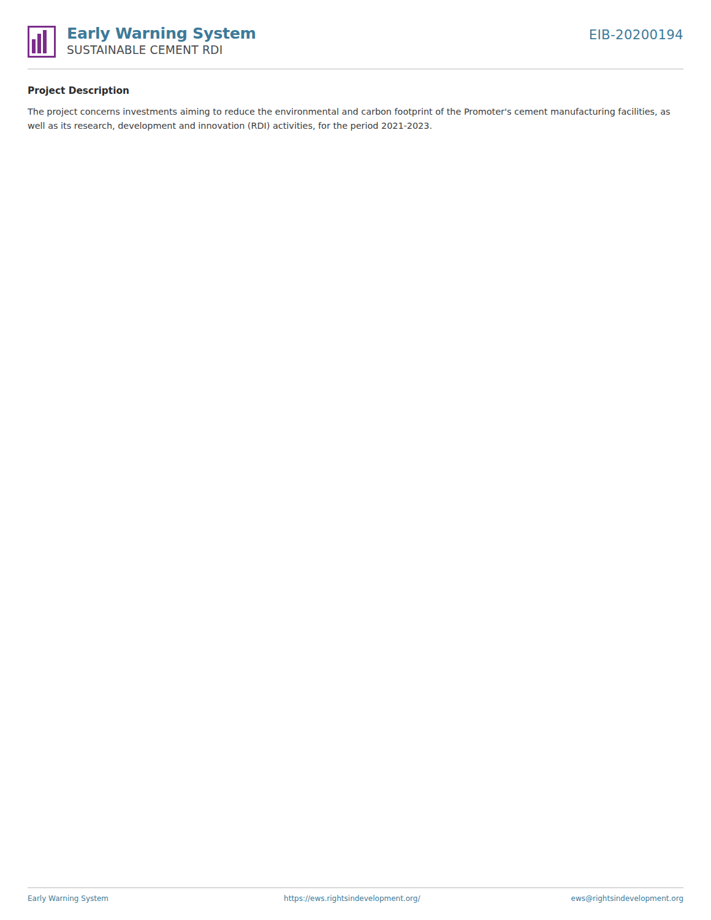Early Warning System
SUSTAINABLE CEMENT RDI
EIB-20200194
Project Description
The project concerns investments aiming to reduce the environmental and carbon footprint of the Promoter's cement manufacturing facilities, as well as its research, development and innovation (RDI) activities, for the period 2021-2023.
Early Warning System
https://ews.rightsindevelopment.org/
ews@rightsindevelopment.org